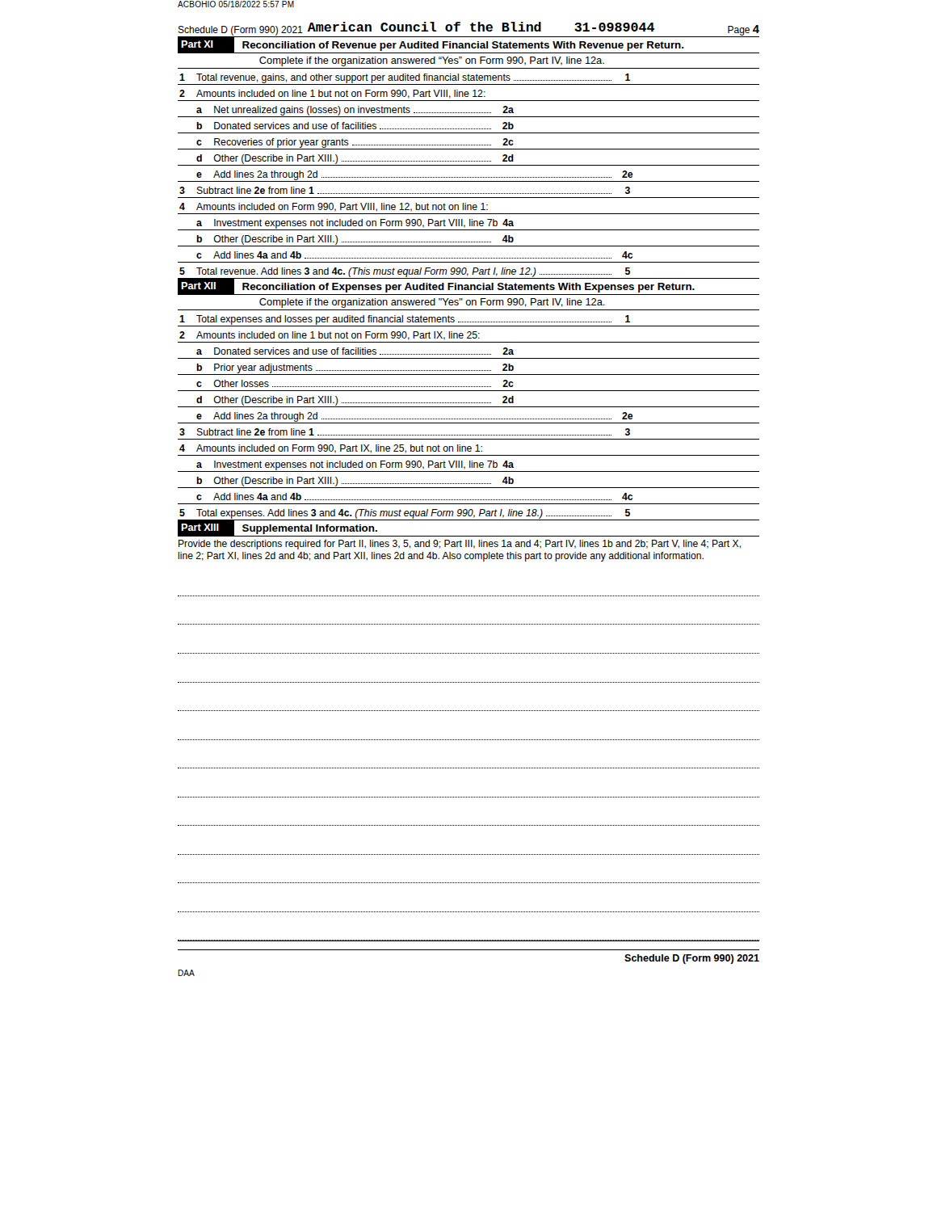ACBOHIO 05/18/2022 5:57 PM
Schedule D (Form 990) 2021
American Council of the Blind
31-0989044
Page 4
Part XI
Reconciliation of Revenue per Audited Financial Statements With Revenue per Return.
Complete if the organization answered “Yes” on Form 990, Part IV, line 12a.
| 1 | Total revenue, gains, and other support per audited financial statements | 1 | |
| 2 | Amounts included on line 1 but not on Form 990, Part VIII, line 12: | | |
| | a | Net unrealized gains (losses) on investments | 2a | | | |
| | b | Donated services and use of facilities | 2b | | | |
| | c | Recoveries of prior year grants | 2c | | | |
| | d | Other (Describe in Part XIII.) | 2d | | | |
| | e | Add lines 2a through 2d | 2e | |
| 3 | Subtract line 2e from line 1 | 3 | |
| 4 | Amounts included on Form 990, Part VIII, line 12, but not on line 1: | | |
| | a | Investment expenses not included on Form 990, Part VIII, line 7b | 4a | | | |
| | b | Other (Describe in Part XIII.) | 4b | | | |
| | c | Add lines 4a and 4b | 4c | |
| 5 | Total revenue. Add lines 3 and 4c. (This must equal Form 990, Part I, line 12.) | 5 | |
Part XII
Reconciliation of Expenses per Audited Financial Statements With Expenses per Return.
Complete if the organization answered "Yes" on Form 990, Part IV, line 12a.
| 1 | Total expenses and losses per audited financial statements | 1 | |
| 2 | Amounts included on line 1 but not on Form 990, Part IX, line 25: | | |
| | a | Donated services and use of facilities | 2a | | | |
| | b | Prior year adjustments | 2b | | | |
| | c | Other losses | 2c | | | |
| | d | Other (Describe in Part XIII.) | 2d | | | |
| | e | Add lines 2a through 2d | 2e | |
| 3 | Subtract line 2e from line 1 | 3 | |
| 4 | Amounts included on Form 990, Part IX, line 25, but not on line 1: | | |
| | a | Investment expenses not included on Form 990, Part VIII, line 7b | 4a | | | |
| | b | Other (Describe in Part XIII.) | 4b | | | |
| | c | Add lines 4a and 4b | 4c | |
| 5 | Total expenses. Add lines 3 and 4c. (This must equal Form 990, Part I, line 18.) | 5 | |
Part XIII
Supplemental Information.
Provide the descriptions required for Part II, lines 3, 5, and 9; Part III, lines 1a and 4; Part IV, lines 1b and 2b; Part V, line 4; Part X, line 2; Part XI, lines 2d and 4b; and Part XII, lines 2d and 4b. Also complete this part to provide any additional information.
Schedule D (Form 990) 2021
DAA